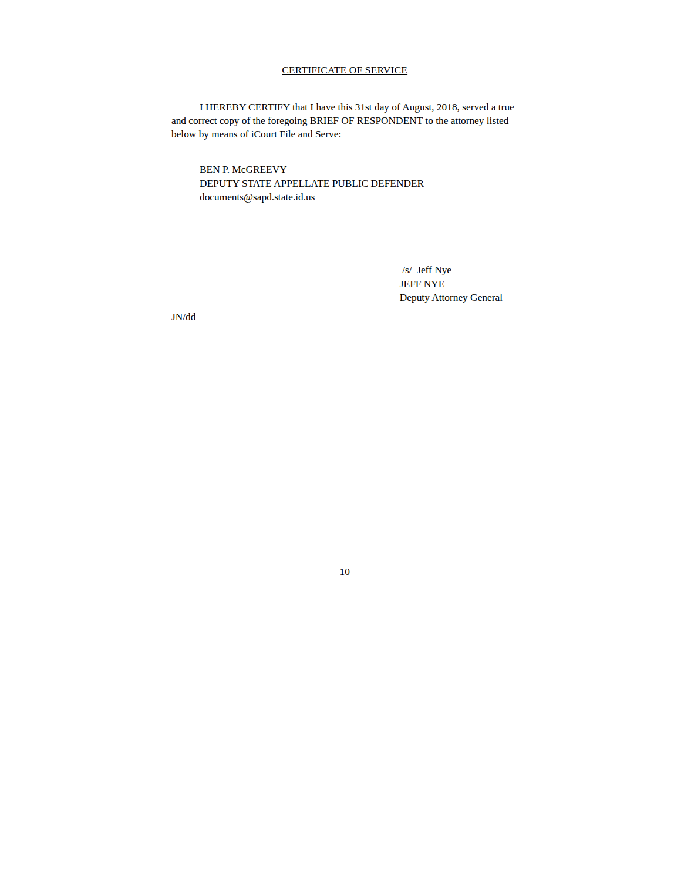CERTIFICATE OF SERVICE
I HEREBY CERTIFY that I have this 31st day of August, 2018, served a true and correct copy of the foregoing BRIEF OF RESPONDENT to the attorney listed below by means of iCourt File and Serve:
BEN P. McGREEVY
DEPUTY STATE APPELLATE PUBLIC DEFENDER
documents@sapd.state.id.us
/s/ Jeff Nye
JEFF NYE
Deputy Attorney General
JN/dd
10